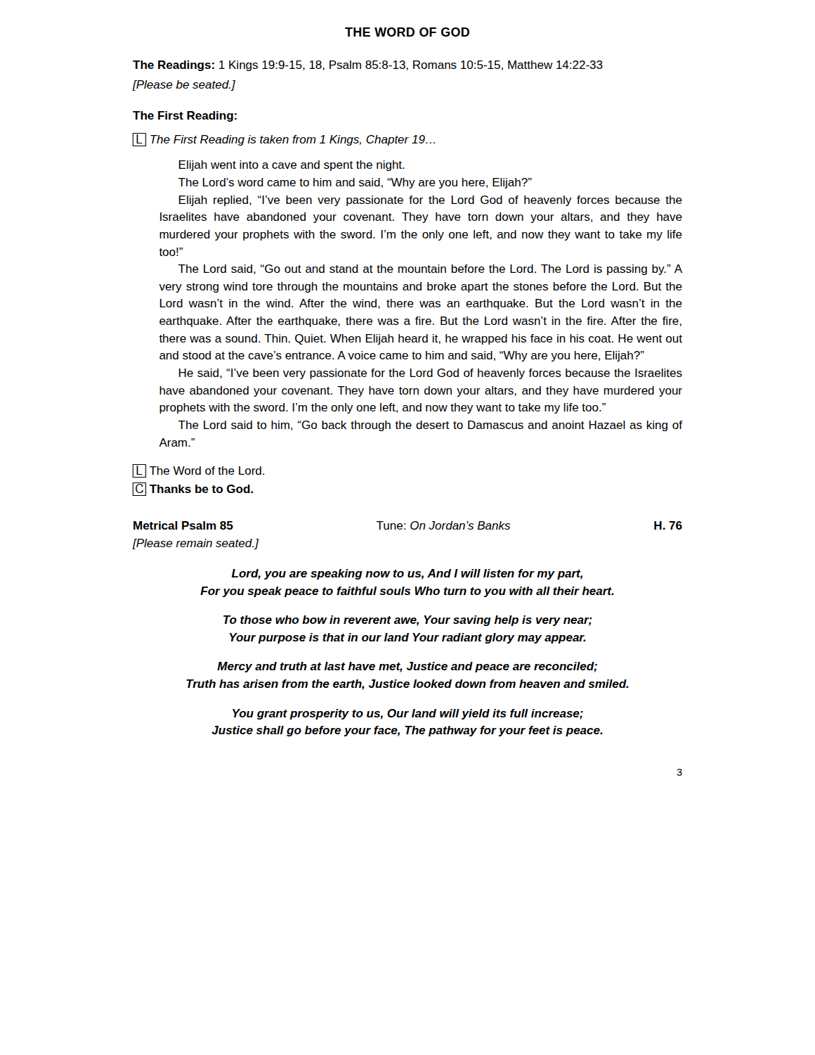THE WORD OF GOD
The Readings: 1 Kings 19:9-15, 18, Psalm 85:8-13, Romans 10:5-15, Matthew 14:22-33
[Please be seated.]
The First Reading:
🄻 The First Reading is taken from 1 Kings, Chapter 19…
Elijah went into a cave and spent the night.
The Lord’s word came to him and said, “Why are you here, Elijah?”
Elijah replied, “I’ve been very passionate for the Lord God of heavenly forces because the Israelites have abandoned your covenant. They have torn down your altars, and they have murdered your prophets with the sword. I’m the only one left, and now they want to take my life too!”
The Lord said, “Go out and stand at the mountain before the Lord. The Lord is passing by.” A very strong wind tore through the mountains and broke apart the stones before the Lord. But the Lord wasn’t in the wind. After the wind, there was an earthquake. But the Lord wasn’t in the earthquake. After the earthquake, there was a fire. But the Lord wasn’t in the fire. After the fire, there was a sound. Thin. Quiet. When Elijah heard it, he wrapped his face in his coat. He went out and stood at the cave’s entrance. A voice came to him and said, “Why are you here, Elijah?”
He said, “I’ve been very passionate for the Lord God of heavenly forces because the Israelites have abandoned your covenant. They have torn down your altars, and they have murdered your prophets with the sword. I’m the only one left, and now they want to take my life too.”
The Lord said to him, “Go back through the desert to Damascus and anoint Hazael as king of Aram.”
🄻 The Word of the Lord.
🄲 Thanks be to God.
Metrical Psalm 85 Tune: On Jordan’s Banks H. 76
[Please remain seated.]
Lord, you are speaking now to us, And I will listen for my part,
For you speak peace to faithful souls Who turn to you with all their heart.
To those who bow in reverent awe, Your saving help is very near;
Your purpose is that in our land Your radiant glory may appear.
Mercy and truth at last have met, Justice and peace are reconciled;
Truth has arisen from the earth, Justice looked down from heaven and smiled.
You grant prosperity to us, Our land will yield its full increase;
Justice shall go before your face, The pathway for your feet is peace.
3